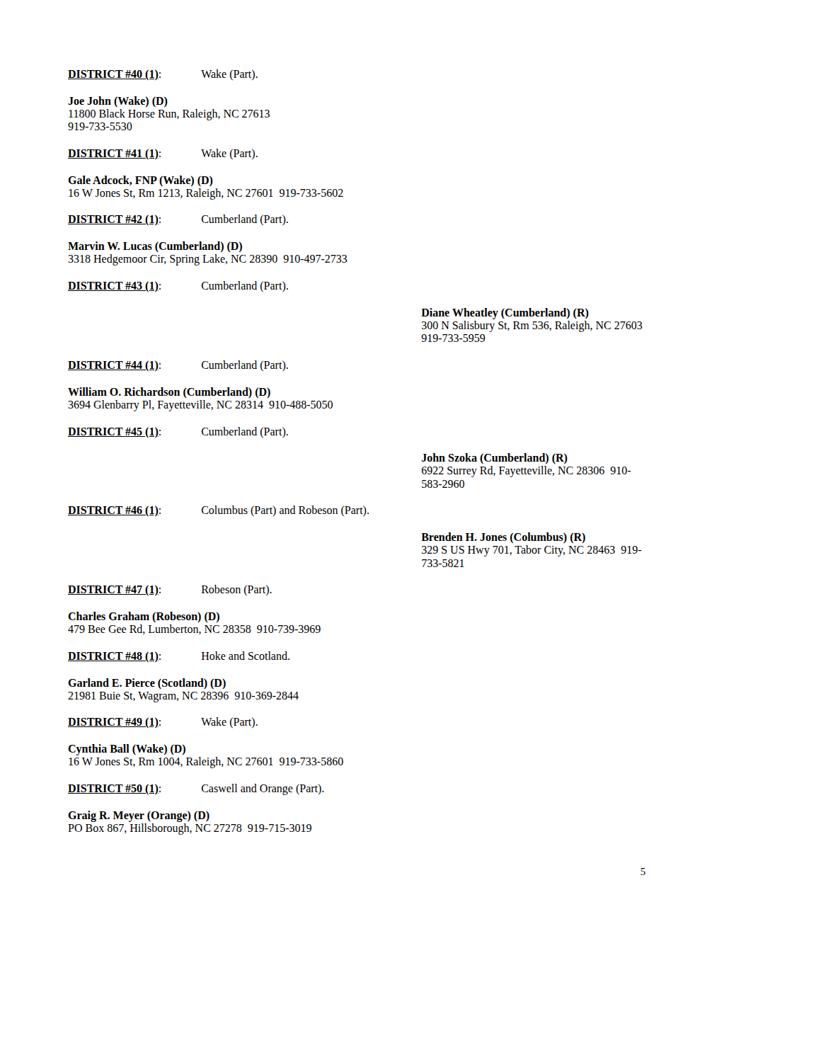DISTRICT #40 (1):Wake (Part).
Joe John (Wake) (D)
11800 Black Horse Run, Raleigh, NC 27613
919-733-5530
DISTRICT #41 (1):Wake (Part).
Gale Adcock, FNP (Wake) (D)
16 W Jones St, Rm 1213, Raleigh, NC 27601 919-733-5602
DISTRICT #42 (1):Cumberland (Part).
Marvin W. Lucas (Cumberland) (D)
3318 Hedgemoor Cir, Spring Lake, NC 28390 910-497-2733
DISTRICT #43 (1):Cumberland (Part).
Diane Wheatley (Cumberland) (R)
300 N Salisbury St, Rm 536, Raleigh, NC 27603 919-733-5959
DISTRICT #44 (1):Cumberland (Part).
William O. Richardson (Cumberland) (D)
3694 Glenbarry Pl, Fayetteville, NC 28314 910-488-5050
DISTRICT #45 (1):Cumberland (Part).
John Szoka (Cumberland) (R)
6922 Surrey Rd, Fayetteville, NC 28306 910-583-2960
DISTRICT #46 (1):Columbus (Part) and Robeson (Part).
Brenden H. Jones (Columbus) (R)
329 S US Hwy 701, Tabor City, NC 28463 919-733-5821
DISTRICT #47 (1):Robeson (Part).
Charles Graham (Robeson) (D)
479 Bee Gee Rd, Lumberton, NC 28358 910-739-3969
DISTRICT #48 (1):Hoke and Scotland.
Garland E. Pierce (Scotland) (D)
21981 Buie St, Wagram, NC 28396 910-369-2844
DISTRICT #49 (1):Wake (Part).
Cynthia Ball (Wake) (D)
16 W Jones St, Rm 1004, Raleigh, NC 27601 919-733-5860
DISTRICT #50 (1):Caswell and Orange (Part).
Graig R. Meyer (Orange) (D)
PO Box 867, Hillsborough, NC 27278 919-715-3019
5